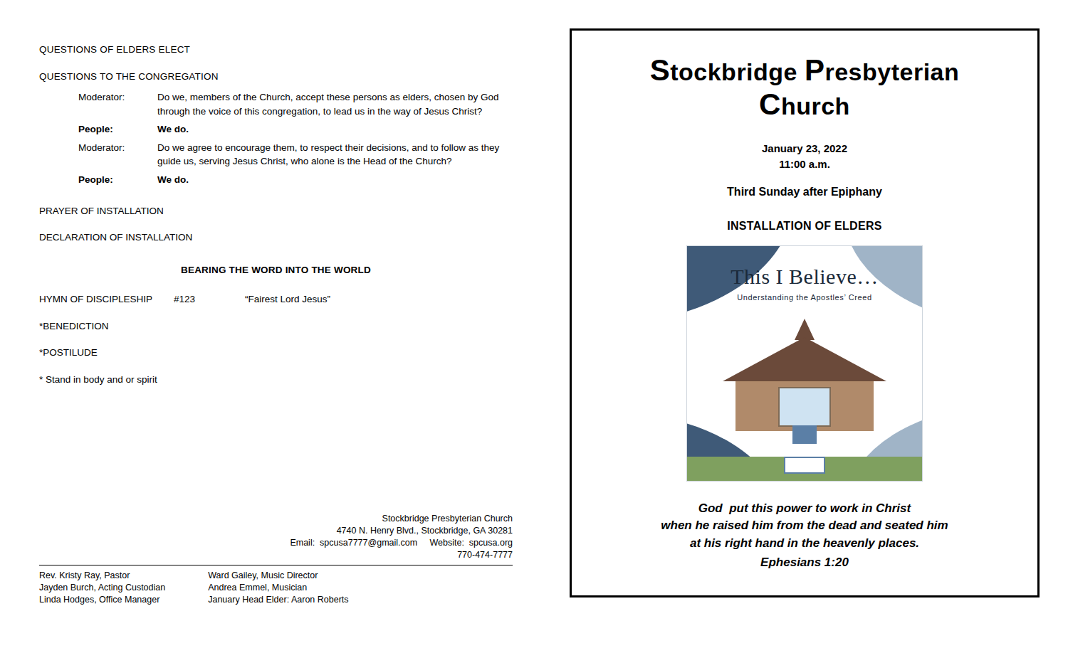QUESTIONS OF ELDERS ELECT
QUESTIONS TO THE CONGREGATION
| Moderator: | Do we, members of the Church, accept these persons as elders, chosen by God through the voice of this congregation, to lead us in the way of Jesus Christ? |
| People: | We do. |
| Moderator: | Do we agree to encourage them, to respect their decisions, and to follow as they guide us, serving Jesus Christ, who alone is the Head of the Church? |
| People: | We do. |
PRAYER OF INSTALLATION
DECLARATION OF INSTALLATION
BEARING THE WORD INTO THE WORLD
HYMN OF DISCIPLESHIP#123“Fairest Lord Jesus”
*BENEDICTION
*POSTILUDE
* Stand in body and or spirit
Stockbridge Presbyterian Church
4740 N. Henry Blvd., Stockbridge, GA 30281
Email: spcusa7777@gmail.com Website: spcusa.org
770-474-7777
Rev. Kristy Ray, Pastor
Jayden Burch, Acting Custodian
Linda Hodges, Office Manager
Ward Gailey, Music Director
Andrea Emmel, Musician
January Head Elder: Aaron Roberts
Stockbridge Presbyterian
Church
January 23, 2022
11:00 a.m.
Third Sunday after Epiphany
INSTALLATION OF ELDERS
This I Believe…
Understanding the Apostles’ Creed
God put this power to work in Christ
when he raised him from the dead and seated him
at his right hand in the heavenly places. Ephesians 1:20